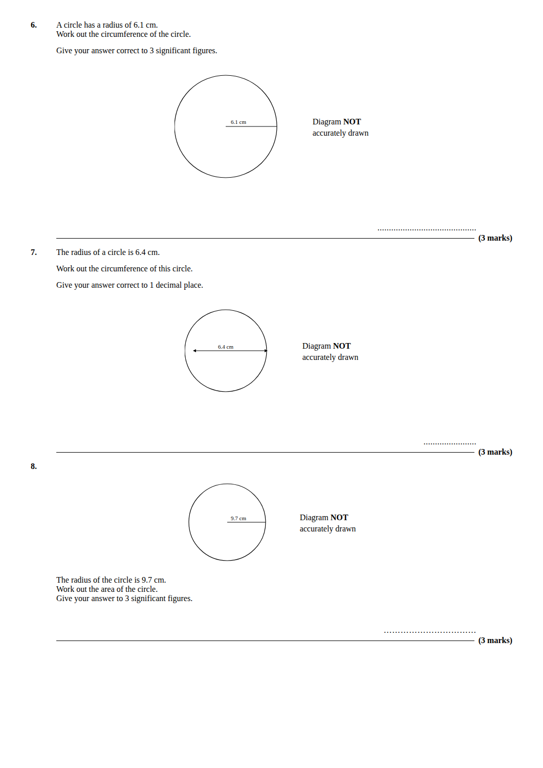6.
A circle has a radius of 6.1 cm.
Work out the circumference of the circle.
Give your answer correct to 3 significant figures.
6.1 cm
Diagram NOT
accurately drawn
...........................................
(3 marks)
7.
The radius of a circle is 6.4 cm.
Work out the circumference of this circle.
Give your answer correct to 1 decimal place.
6.4 cm
Diagram NOT
accurately drawn
.......................
(3 marks)
8.
9.7 cm
Diagram NOT
accurately drawn
The radius of the circle is 9.7 cm.
Work out the area of the circle.
Give your answer to 3 significant figures.
……………………………
(3 marks)